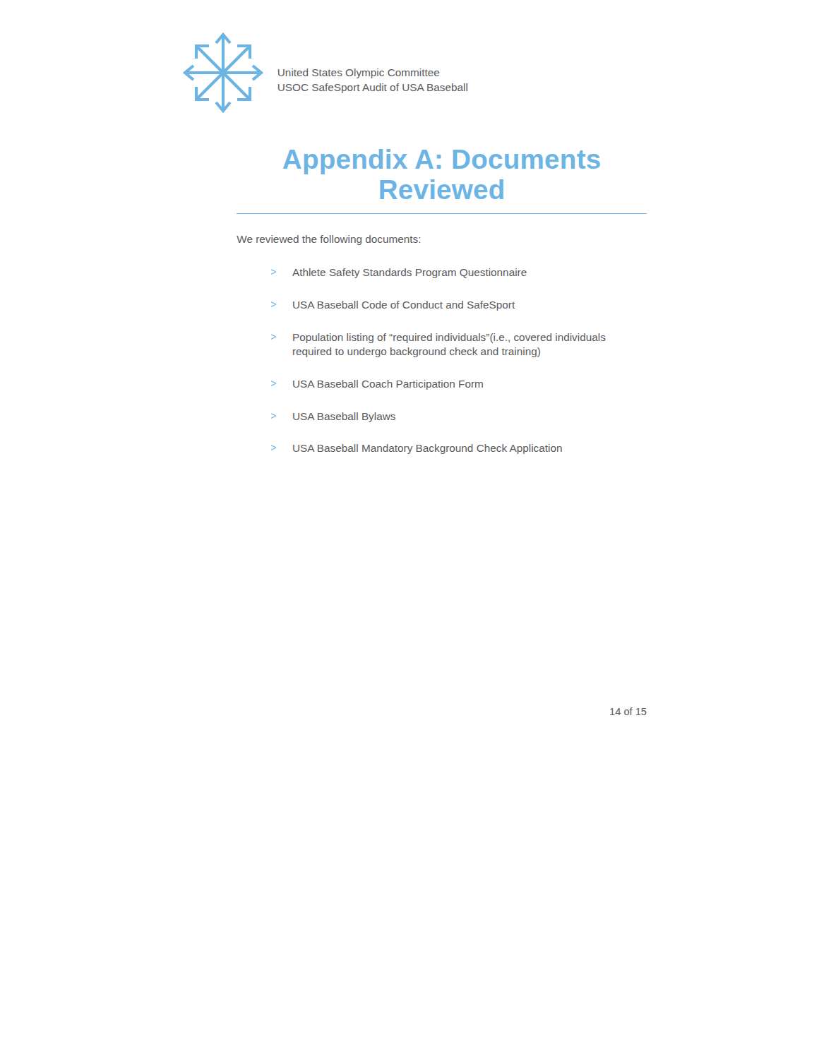United States Olympic Committee
USOC SafeSport Audit of USA Baseball
Appendix A: Documents
Reviewed
We reviewed the following documents:
Athlete Safety Standards Program Questionnaire
USA Baseball Code of Conduct and SafeSport
Population listing of “required individuals”(i.e., covered individuals required to undergo background check and training)
USA Baseball Coach Participation Form
USA Baseball Bylaws
USA Baseball Mandatory Background Check Application
14 of 15